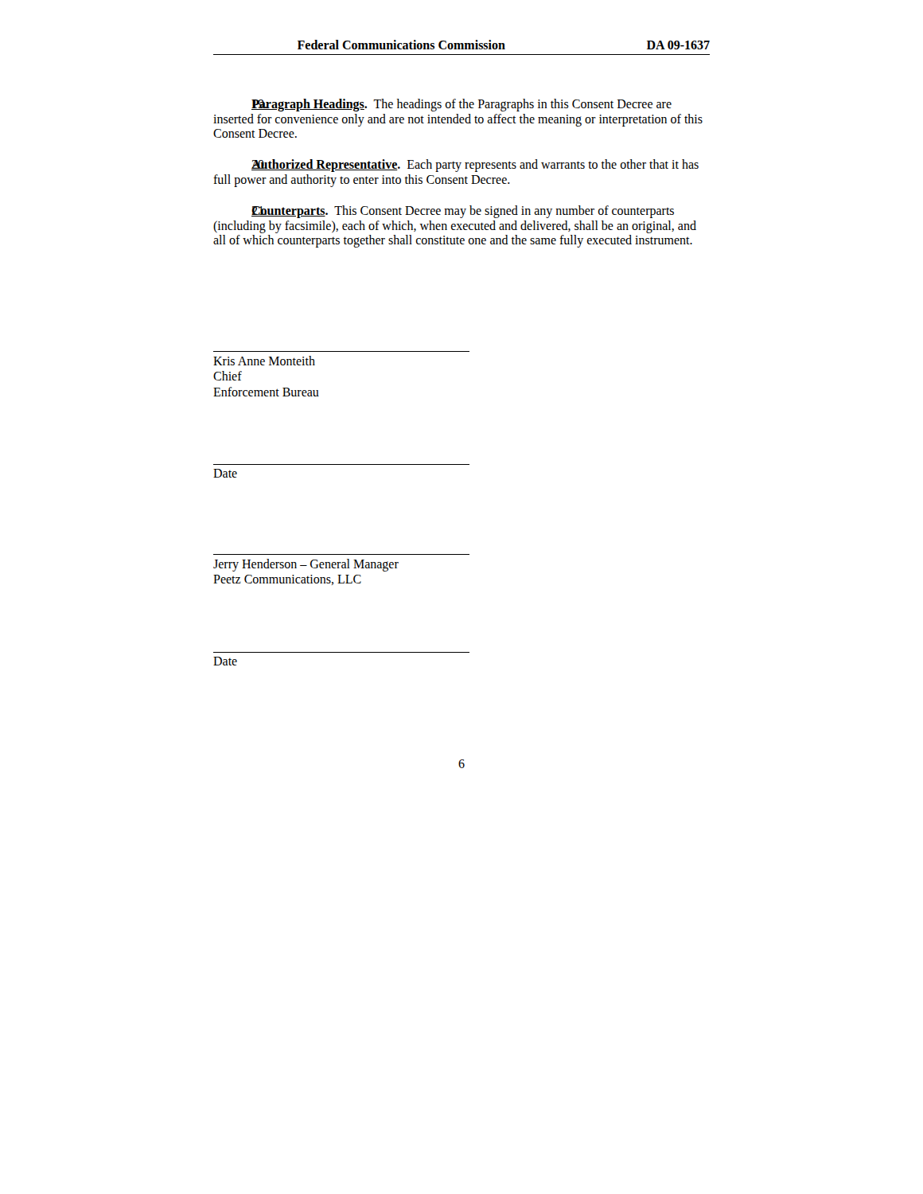Federal Communications Commission DA 09-1637
19. Paragraph Headings. The headings of the Paragraphs in this Consent Decree are inserted for convenience only and are not intended to affect the meaning or interpretation of this Consent Decree.
20. Authorized Representative. Each party represents and warrants to the other that it has full power and authority to enter into this Consent Decree.
21. Counterparts. This Consent Decree may be signed in any number of counterparts (including by facsimile), each of which, when executed and delivered, shall be an original, and all of which counterparts together shall constitute one and the same fully executed instrument.
Kris Anne Monteith
Chief
Enforcement Bureau
Date
Jerry Henderson – General Manager
Peetz Communications, LLC
Date
6